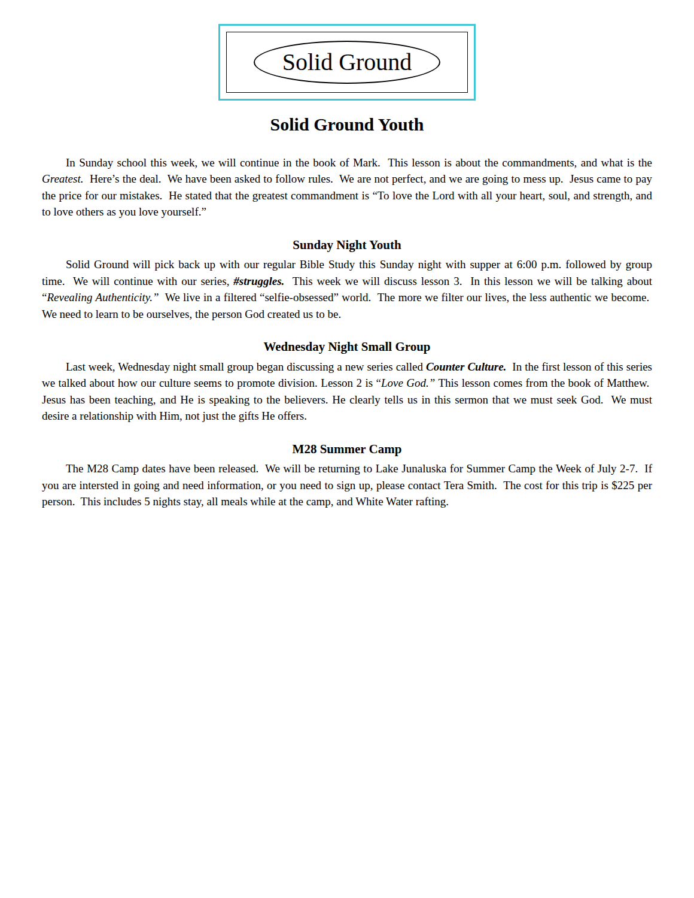Solid Ground
Solid Ground Youth
In Sunday school this week, we will continue in the book of Mark. This lesson is about the commandments, and what is the Greatest. Here’s the deal. We have been asked to follow rules. We are not perfect, and we are going to mess up. Jesus came to pay the price for our mistakes. He stated that the greatest commandment is “To love the Lord with all your heart, soul, and strength, and to love others as you love yourself.”
Sunday Night Youth
Solid Ground will pick back up with our regular Bible Study this Sunday night with supper at 6:00 p.m. followed by group time. We will continue with our series, #struggles. This week we will discuss lesson 3. In this lesson we will be talking about “Revealing Authenticity.” We live in a filtered “selfie-obsessed” world. The more we filter our lives, the less authentic we become. We need to learn to be ourselves, the person God created us to be.
Wednesday Night Small Group
Last week, Wednesday night small group began discussing a new series called Counter Culture. In the first lesson of this series we talked about how our culture seems to promote division. Lesson 2 is “Love God.” This lesson comes from the book of Matthew. Jesus has been teaching, and He is speaking to the believers. He clearly tells us in this sermon that we must seek God. We must desire a relationship with Him, not just the gifts He offers.
M28 Summer Camp
The M28 Camp dates have been released. We will be returning to Lake Junaluska for Summer Camp the Week of July 2-7. If you are intersted in going and need information, or you need to sign up, please contact Tera Smith. The cost for this trip is $225 per person. This includes 5 nights stay, all meals while at the camp, and White Water rafting.